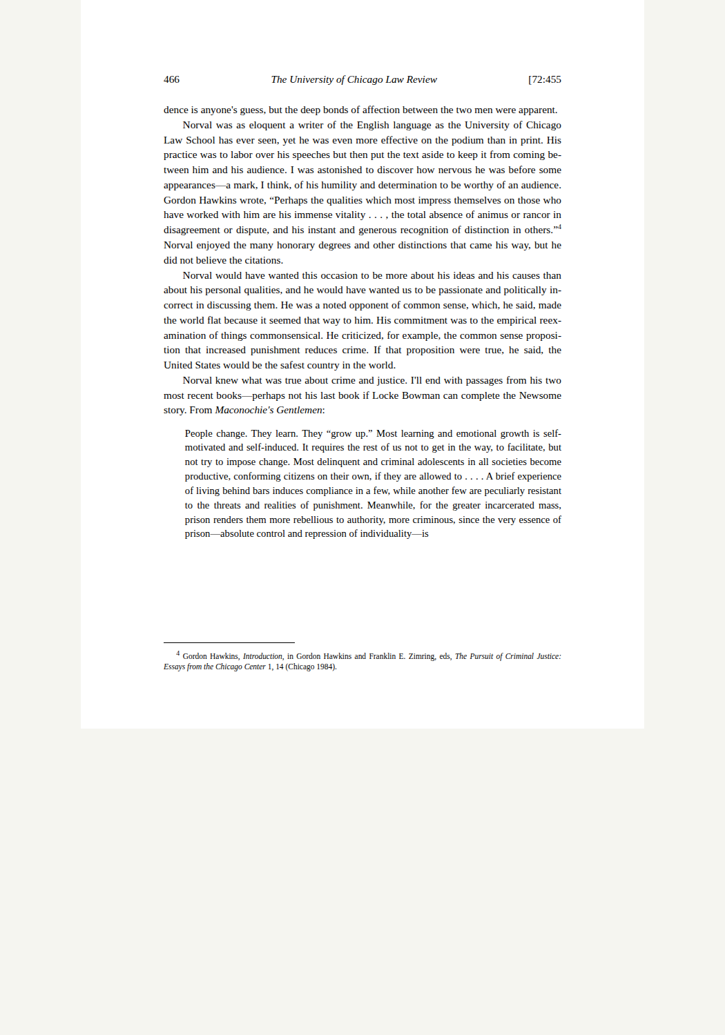466 The University of Chicago Law Review [72:455
dence is anyone's guess, but the deep bonds of affection between the two men were apparent.
Norval was as eloquent a writer of the English language as the University of Chicago Law School has ever seen, yet he was even more effective on the podium than in print. His practice was to labor over his speeches but then put the text aside to keep it from coming between him and his audience. I was astonished to discover how nervous he was before some appearances—a mark, I think, of his humility and determination to be worthy of an audience. Gordon Hawkins wrote, “Perhaps the qualities which most impress themselves on those who have worked with him are his immense vitality . . . , the total absence of animus or rancor in disagreement or dispute, and his instant and generous recognition of distinction in others.”4 Norval enjoyed the many honorary degrees and other distinctions that came his way, but he did not believe the citations.
Norval would have wanted this occasion to be more about his ideas and his causes than about his personal qualities, and he would have wanted us to be passionate and politically incorrect in discussing them. He was a noted opponent of common sense, which, he said, made the world flat because it seemed that way to him. His commitment was to the empirical reexamination of things commonsensical. He criticized, for example, the common sense proposition that increased punishment reduces crime. If that proposition were true, he said, the United States would be the safest country in the world.
Norval knew what was true about crime and justice. I'll end with passages from his two most recent books—perhaps not his last book if Locke Bowman can complete the Newsome story. From Maconochie's Gentlemen:
People change. They learn. They “grow up.” Most learning and emotional growth is self-motivated and self-induced. It requires the rest of us not to get in the way, to facilitate, but not try to impose change. Most delinquent and criminal adolescents in all societies become productive, conforming citizens on their own, if they are allowed to . . . . A brief experience of living behind bars induces compliance in a few, while another few are peculiarly resistant to the threats and realities of punishment. Meanwhile, for the greater incarcerated mass, prison renders them more rebellious to authority, more criminous, since the very essence of prison—absolute control and repression of individuality—is
4 Gordon Hawkins, Introduction, in Gordon Hawkins and Franklin E. Zimring, eds, The Pursuit of Criminal Justice: Essays from the Chicago Center 1, 14 (Chicago 1984).